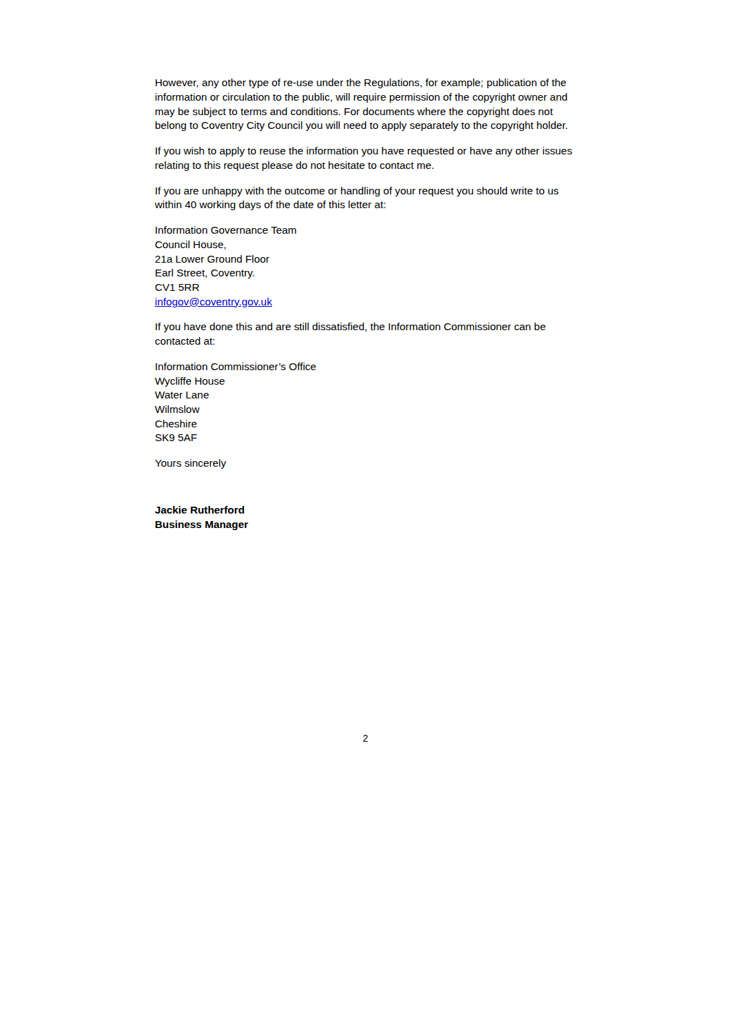However, any other type of re-use under the Regulations, for example; publication of the information or circulation to the public, will require permission of the copyright owner and may be subject to terms and conditions. For documents where the copyright does not belong to Coventry City Council you will need to apply separately to the copyright holder.
If you wish to apply to reuse the information you have requested or have any other issues relating to this request please do not hesitate to contact me.
If you are unhappy with the outcome or handling of your request you should write to us within 40 working days of the date of this letter at:
Information Governance Team
Council House,
21a Lower Ground Floor
Earl Street, Coventry.
CV1 5RR
infogov@coventry.gov.uk
If you have done this and are still dissatisfied, the Information Commissioner can be contacted at:
Information Commissioner’s Office
Wycliffe House
Water Lane
Wilmslow
Cheshire
SK9 5AF
Yours sincerely
Jackie Rutherford
Business Manager
2